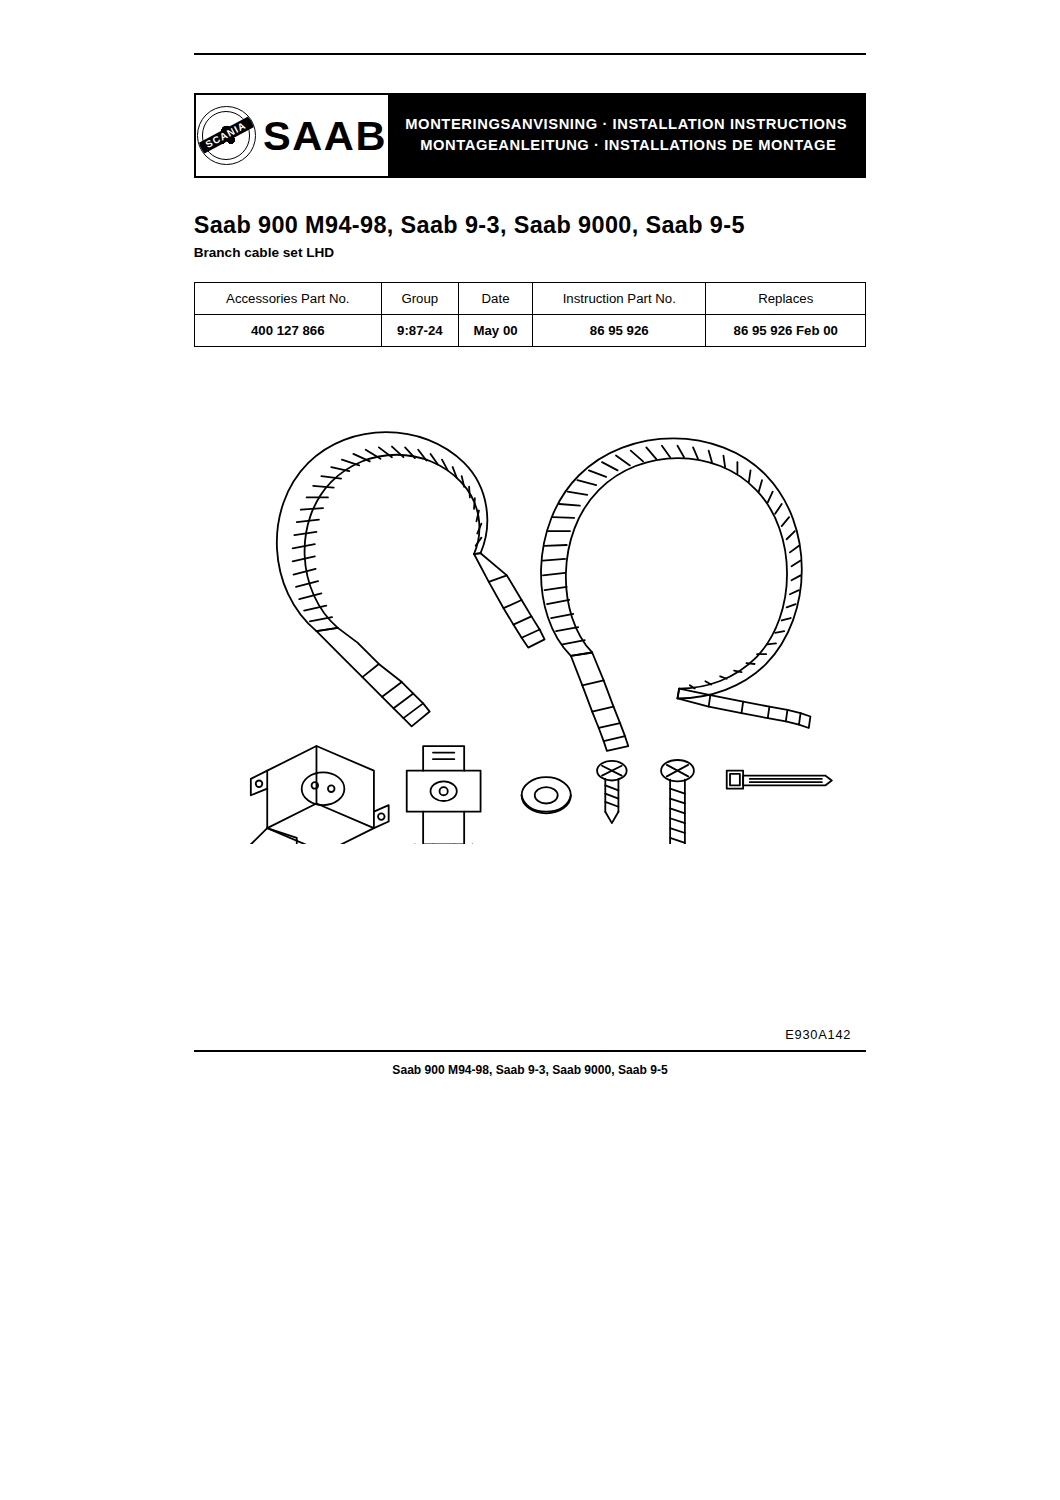SCANIA
SAAB
MONTERINGSANVISNING · INSTALLATION INSTRUCTIONS
MONTAGEANLEITUNG · INSTALLATIONS DE MONTAGE
Saab 900 M94-98, Saab 9-3, Saab 9000, Saab 9-5
Branch cable set LHD
| Accessories Part No. | Group | Date | Instruction Part No. | Replaces |
| --- | --- | --- | --- | --- |
| 400 127 866 | 9:87-24 | May 00 | 86 95 926 | 86 95 926 Feb 00 |
E930A142
Saab 900 M94-98, Saab 9-3, Saab 9000, Saab 9-5